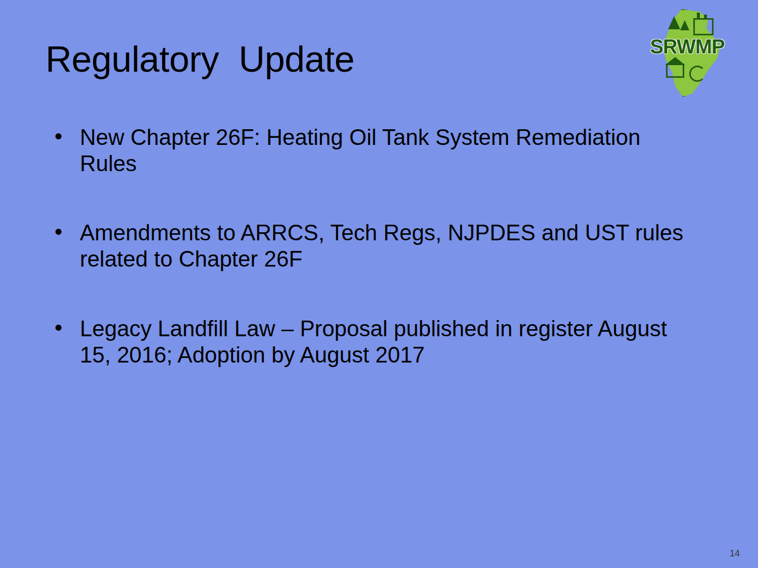SRWMP
Regulatory Update
New Chapter 26F: Heating Oil Tank System Remediation Rules
Amendments to ARRCS, Tech Regs, NJPDES and UST rules related to Chapter 26F
Legacy Landfill Law – Proposal published in register August 15, 2016; Adoption by August 2017
14